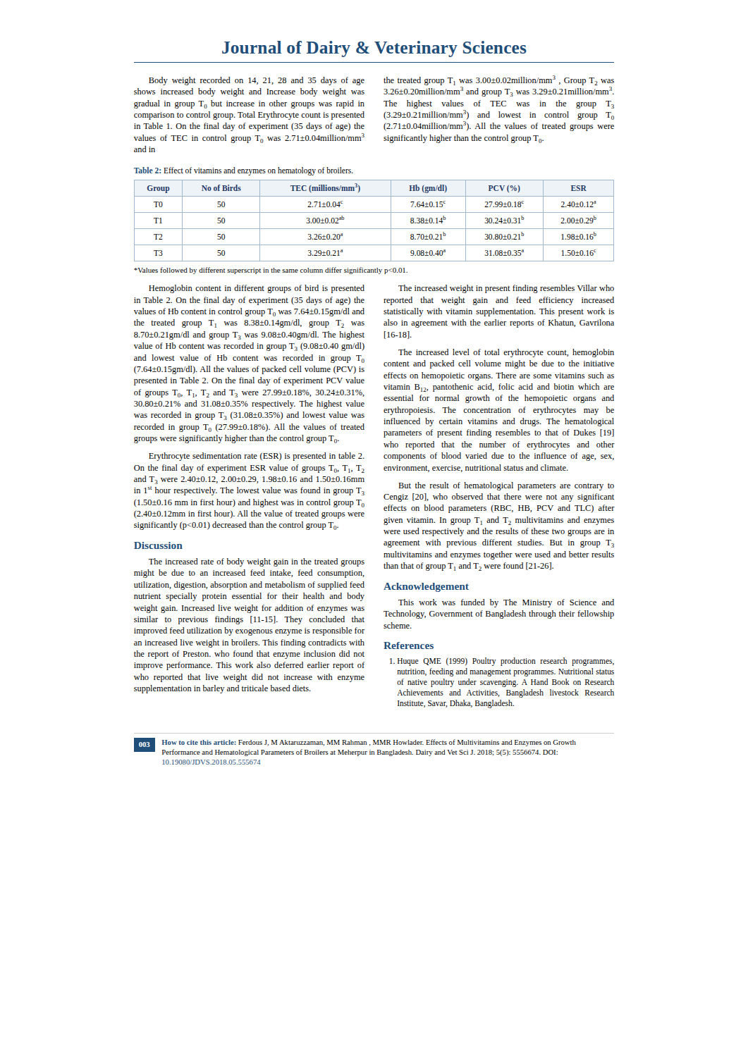Journal of Dairy & Veterinary Sciences
Body weight recorded on 14, 21, 28 and 35 days of age shows increased body weight and Increase body weight was gradual in group T0 but increase in other groups was rapid in comparison to control group. Total Erythrocyte count is presented in Table 1. On the final day of experiment (35 days of age) the values of TEC in control group T0 was 2.71±0.04million/mm3 and in
the treated group T1 was 3.00±0.02million/mm3 , Group T2 was 3.26±0.20million/mm3 and group T3 was 3.29±0.21million/mm3. The highest values of TEC was in the group T3 (3.29±0.21million/mm3) and lowest in control group T0 (2.71±0.04million/mm3). All the values of treated groups were significantly higher than the control group T0.
Table 2: Effect of vitamins and enzymes on hematology of broilers.
| Group | No of Birds | TEC (millions/mm 3 ) | Hb (gm/dl) | PCV (%) | ESR |
| --- | --- | --- | --- | --- | --- |
| T0 | 50 | 2.71±0.04 c | 7.64±0.15 c | 27.99±0.18 c | 2.40±0.12 a |
| T1 | 50 | 3.00±0.02 ab | 8.38±0.14 b | 30.24±0.31 b | 2.00±0.29 b |
| T2 | 50 | 3.26±0.20 a | 8.70±0.21 b | 30.80±0.21 b | 1.98±0.16 b |
| T3 | 50 | 3.29±0.21 a | 9.08±0.40 a | 31.08±0.35 a | 1.50±0.16 c |
*Values followed by different superscript in the same column differ significantly p<0.01.
Hemoglobin content in different groups of bird is presented in Table 2. On the final day of experiment (35 days of age) the values of Hb content in control group T0 was 7.64±0.15gm/dl and the treated group T1 was 8.38±0.14gm/dl, group T2 was 8.70±0.21gm/dl and group T3 was 9.08±0.40gm/dl. The highest value of Hb content was recorded in group T3 (9.08±0.40 gm/dl) and lowest value of Hb content was recorded in group T0 (7.64±0.15gm/dl). All the values of packed cell volume (PCV) is presented in Table 2. On the final day of experiment PCV value of groups T0, T1, T2 and T3 were 27.99±0.18%, 30.24±0.31%, 30.80±0.21% and 31.08±0.35% respectively. The highest value was recorded in group T3 (31.08±0.35%) and lowest value was recorded in group T0 (27.99±0.18%). All the values of treated groups were significantly higher than the control group T0.
Erythrocyte sedimentation rate (ESR) is presented in table 2. On the final day of experiment ESR value of groups T0, T1, T2 and T3 were 2.40±0.12, 2.00±0.29, 1.98±0.16 and 1.50±0.16mm in 1st hour respectively. The lowest value was found in group T3 (1.50±0.16 mm in first hour) and highest was in control group T0 (2.40±0.12mm in first hour). All the value of treated groups were significantly (p<0.01) decreased than the control group T0.
Discussion
The increased rate of body weight gain in the treated groups might be due to an increased feed intake, feed consumption, utilization, digestion, absorption and metabolism of supplied feed nutrient specially protein essential for their health and body weight gain. Increased live weight for addition of enzymes was similar to previous findings [11-15]. They concluded that improved feed utilization by exogenous enzyme is responsible for an increased live weight in broilers. This finding contradicts with the report of Preston. who found that enzyme inclusion did not improve performance. This work also deferred earlier report of who reported that live weight did not increase with enzyme supplementation in barley and triticale based diets.
The increased weight in present finding resembles Villar who reported that weight gain and feed efficiency increased statistically with vitamin supplementation. This present work is also in agreement with the earlier reports of Khatun, Gavrilona [16-18].
The increased level of total erythrocyte count, hemoglobin content and packed cell volume might be due to the initiative effects on hemopoietic organs. There are some vitamins such as vitamin B12, pantothenic acid, folic acid and biotin which are essential for normal growth of the hemopoietic organs and erythropoiesis. The concentration of erythrocytes may be influenced by certain vitamins and drugs. The hematological parameters of present finding resembles to that of Dukes [19] who reported that the number of erythrocytes and other components of blood varied due to the influence of age, sex, environment, exercise, nutritional status and climate.
But the result of hematological parameters are contrary to Cengiz [20], who observed that there were not any significant effects on blood parameters (RBC, HB, PCV and TLC) after given vitamin. In group T1 and T2 multivitamins and enzymes were used respectively and the results of these two groups are in agreement with previous different studies. But in group T3 multivitamins and enzymes together were used and better results than that of group T1 and T2 were found [21-26].
Acknowledgement
This work was funded by The Ministry of Science and Technology, Government of Bangladesh through their fellowship scheme.
References
Huque QME (1999) Poultry production research programmes, nutrition, feeding and management programmes. Nutritional status of native poultry under scavenging. A Hand Book on Research Achievements and Activities, Bangladesh livestock Research Institute, Savar, Dhaka, Bangladesh.
003
How to cite this article: Ferdous J, M Aktaruzzaman, MM Rahman , MMR Howlader. Effects of Multivitamins and Enzymes on Growth Performance and Hematological Parameters of Broilers at Meherpur in Bangladesh. Dairy and Vet Sci J. 2018; 5(5): 5556674. DOI: 10.19080/JDVS.2018.05.555674